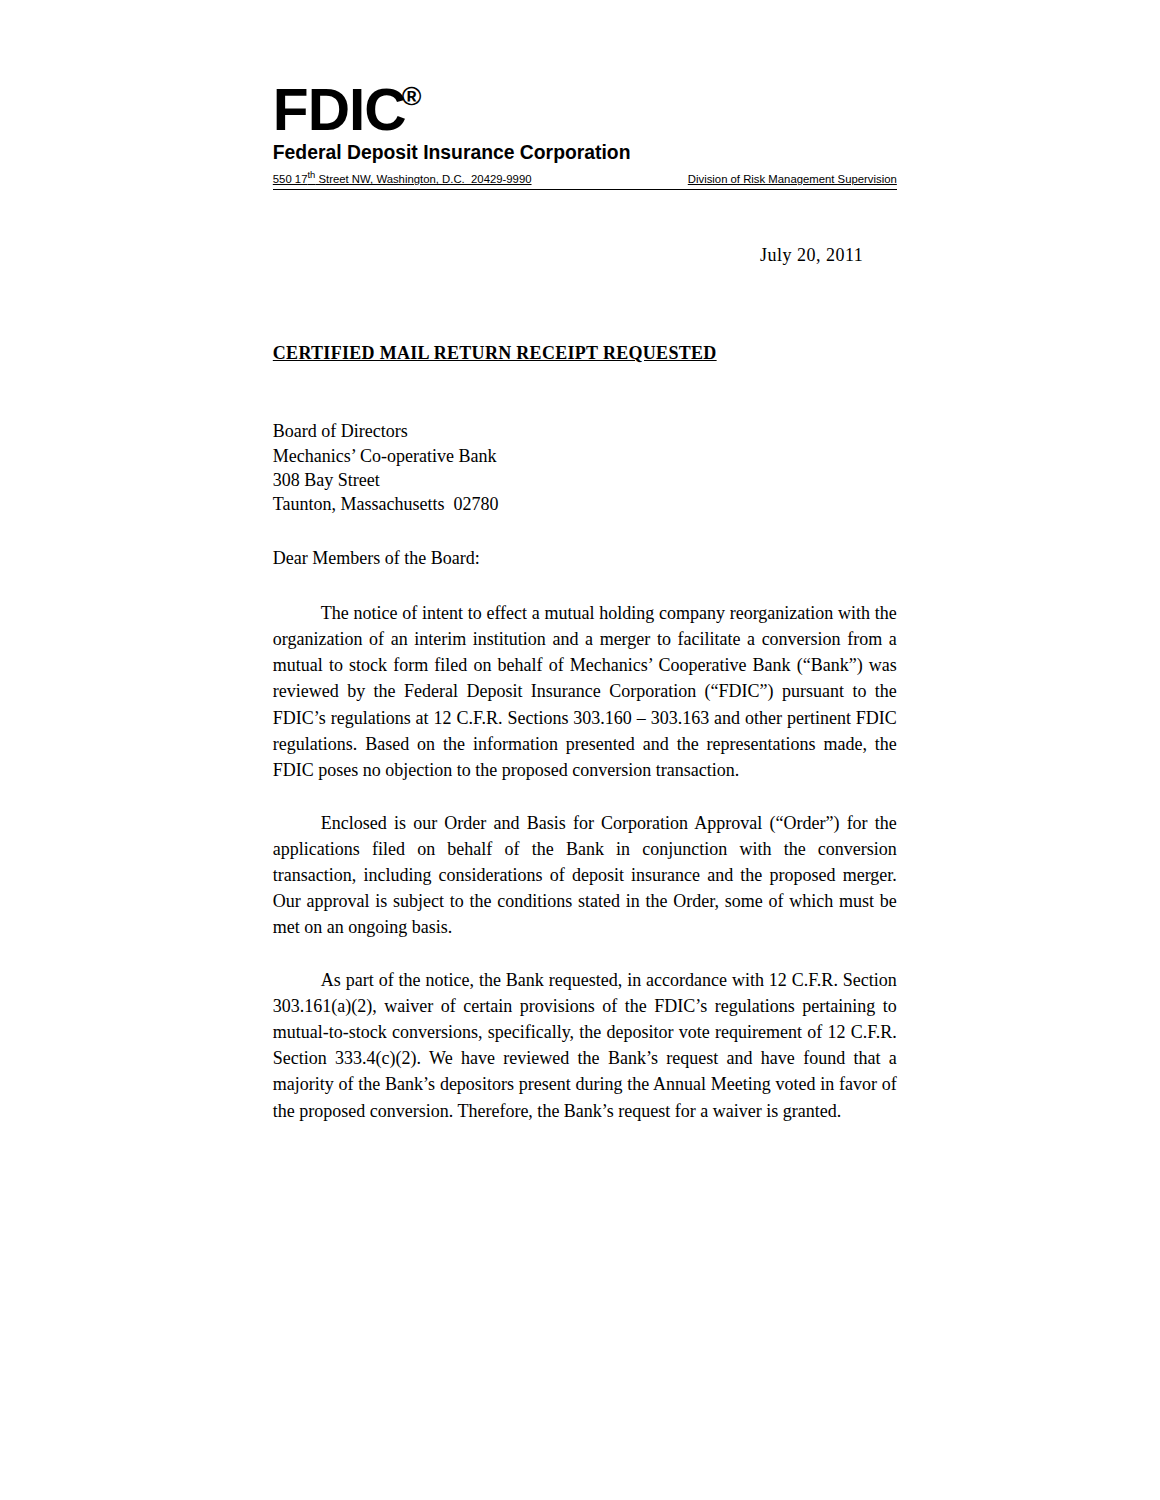FDIC®
Federal Deposit Insurance Corporation
550 17th Street NW, Washington, D.C. 20429-9990 Division of Risk Management Supervision
July 20, 2011
CERTIFIED MAIL RETURN RECEIPT REQUESTED
Board of Directors
Mechanics’ Co-operative Bank
308 Bay Street
Taunton, Massachusetts 02780
Dear Members of the Board:
The notice of intent to effect a mutual holding company reorganization with the organization of an interim institution and a merger to facilitate a conversion from a mutual to stock form filed on behalf of Mechanics’ Cooperative Bank (“Bank”) was reviewed by the Federal Deposit Insurance Corporation (“FDIC”) pursuant to the FDIC’s regulations at 12 C.F.R. Sections 303.160 – 303.163 and other pertinent FDIC regulations. Based on the information presented and the representations made, the FDIC poses no objection to the proposed conversion transaction.
Enclosed is our Order and Basis for Corporation Approval (“Order”) for the applications filed on behalf of the Bank in conjunction with the conversion transaction, including considerations of deposit insurance and the proposed merger. Our approval is subject to the conditions stated in the Order, some of which must be met on an ongoing basis.
As part of the notice, the Bank requested, in accordance with 12 C.F.R. Section 303.161(a)(2), waiver of certain provisions of the FDIC’s regulations pertaining to mutual-to-stock conversions, specifically, the depositor vote requirement of 12 C.F.R. Section 333.4(c)(2). We have reviewed the Bank’s request and have found that a majority of the Bank’s depositors present during the Annual Meeting voted in favor of the proposed conversion. Therefore, the Bank’s request for a waiver is granted.